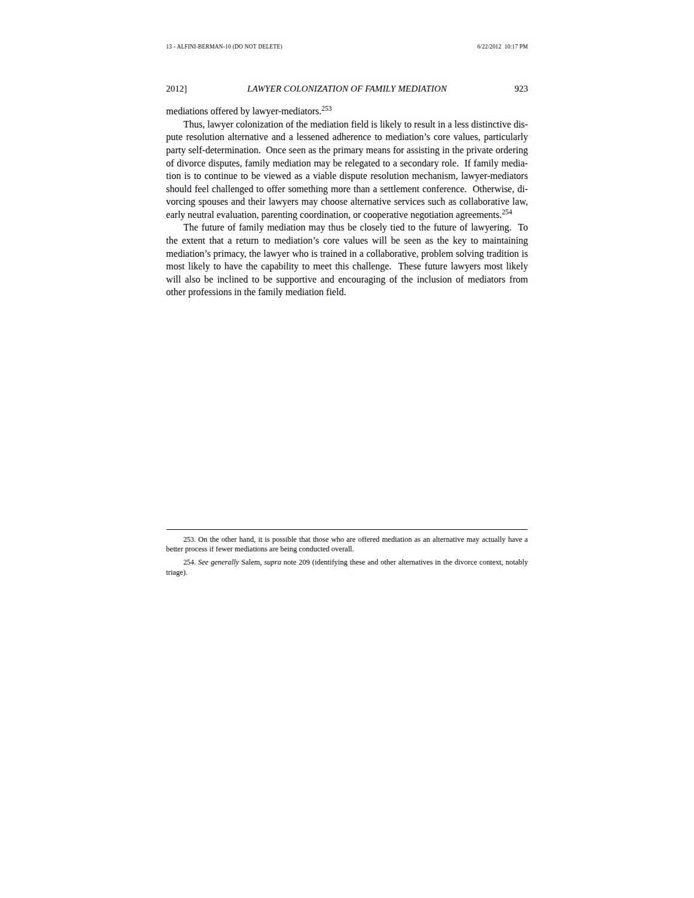13 - ALFINI-BERMAN-10 (DO NOT DELETE) 6/22/2012 10:17 PM
2012] LAWYER COLONIZATION OF FAMILY MEDIATION 923
mediations offered by lawyer-mediators.253
Thus, lawyer colonization of the mediation field is likely to result in a less distinctive dispute resolution alternative and a lessened adherence to mediation’s core values, particularly party self-determination. Once seen as the primary means for assisting in the private ordering of divorce disputes, family mediation may be relegated to a secondary role. If family mediation is to continue to be viewed as a viable dispute resolution mechanism, lawyer-mediators should feel challenged to offer something more than a settlement conference. Otherwise, divorcing spouses and their lawyers may choose alternative services such as collaborative law, early neutral evaluation, parenting coordination, or cooperative negotiation agreements.254
The future of family mediation may thus be closely tied to the future of lawyering. To the extent that a return to mediation’s core values will be seen as the key to maintaining mediation’s primacy, the lawyer who is trained in a collaborative, problem solving tradition is most likely to have the capability to meet this challenge. These future lawyers most likely will also be inclined to be supportive and encouraging of the inclusion of mediators from other professions in the family mediation field.
253. On the other hand, it is possible that those who are offered mediation as an alternative may actually have a better process if fewer mediations are being conducted overall.
254. See generally Salem, supra note 209 (identifying these and other alternatives in the divorce context, notably triage).